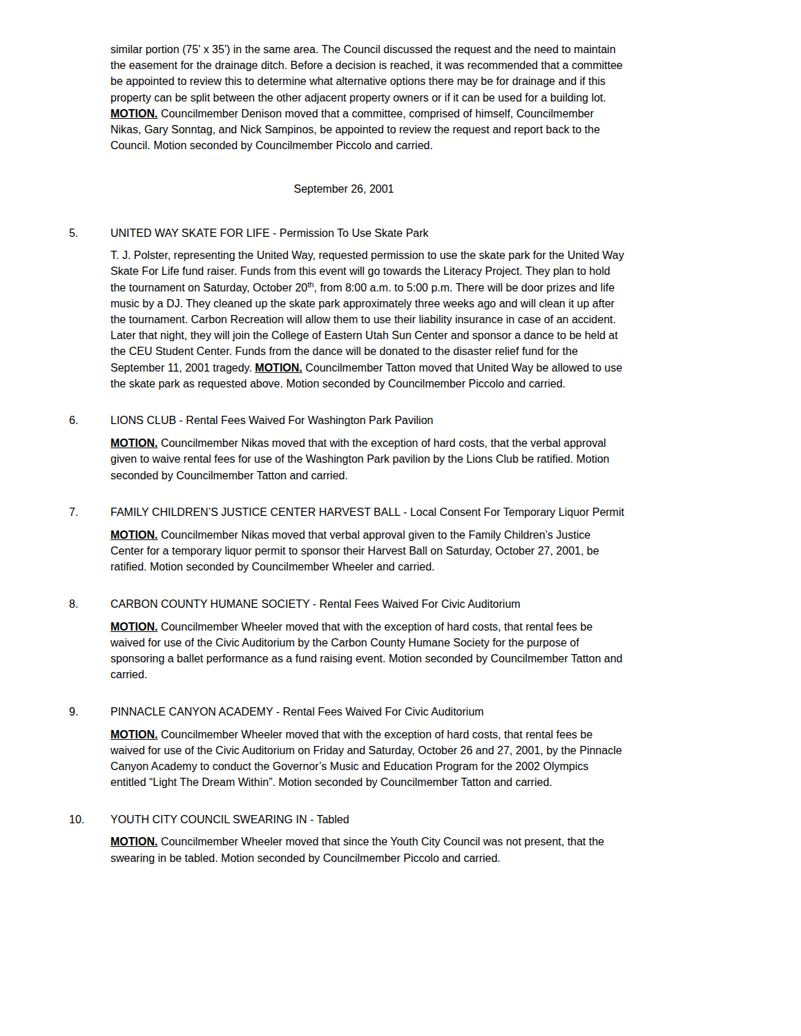similar portion (75' x 35') in the same area. The Council discussed the request and the need to maintain the easement for the drainage ditch. Before a decision is reached, it was recommended that a committee be appointed to review this to determine what alternative options there may be for drainage and if this property can be split between the other adjacent property owners or if it can be used for a building lot. MOTION. Councilmember Denison moved that a committee, comprised of himself, Councilmember Nikas, Gary Sonntag, and Nick Sampinos, be appointed to review the request and report back to the Council. Motion seconded by Councilmember Piccolo and carried.
September 26, 2001
5.
UNITED WAY SKATE FOR LIFE - Permission To Use Skate Park
T. J. Polster, representing the United Way, requested permission to use the skate park for the United Way Skate For Life fund raiser. Funds from this event will go towards the Literacy Project. They plan to hold the tournament on Saturday, October 20th, from 8:00 a.m. to 5:00 p.m. There will be door prizes and life music by a DJ. They cleaned up the skate park approximately three weeks ago and will clean it up after the tournament. Carbon Recreation will allow them to use their liability insurance in case of an accident. Later that night, they will join the College of Eastern Utah Sun Center and sponsor a dance to be held at the CEU Student Center. Funds from the dance will be donated to the disaster relief fund for the September 11, 2001 tragedy. MOTION. Councilmember Tatton moved that United Way be allowed to use the skate park as requested above. Motion seconded by Councilmember Piccolo and carried.
6.
LIONS CLUB - Rental Fees Waived For Washington Park Pavilion
MOTION. Councilmember Nikas moved that with the exception of hard costs, that the verbal approval given to waive rental fees for use of the Washington Park pavilion by the Lions Club be ratified. Motion seconded by Councilmember Tatton and carried.
7.
FAMILY CHILDREN’S JUSTICE CENTER HARVEST BALL - Local Consent For Temporary Liquor Permit
MOTION. Councilmember Nikas moved that verbal approval given to the Family Children’s Justice Center for a temporary liquor permit to sponsor their Harvest Ball on Saturday, October 27, 2001, be ratified. Motion seconded by Councilmember Wheeler and carried.
8.
CARBON COUNTY HUMANE SOCIETY - Rental Fees Waived For Civic Auditorium
MOTION. Councilmember Wheeler moved that with the exception of hard costs, that rental fees be waived for use of the Civic Auditorium by the Carbon County Humane Society for the purpose of sponsoring a ballet performance as a fund raising event. Motion seconded by Councilmember Tatton and carried.
9.
PINNACLE CANYON ACADEMY - Rental Fees Waived For Civic Auditorium
MOTION. Councilmember Wheeler moved that with the exception of hard costs, that rental fees be waived for use of the Civic Auditorium on Friday and Saturday, October 26 and 27, 2001, by the Pinnacle Canyon Academy to conduct the Governor’s Music and Education Program for the 2002 Olympics entitled “Light The Dream Within”. Motion seconded by Councilmember Tatton and carried.
10.
YOUTH CITY COUNCIL SWEARING IN - Tabled
MOTION. Councilmember Wheeler moved that since the Youth City Council was not present, that the swearing in be tabled. Motion seconded by Councilmember Piccolo and carried.